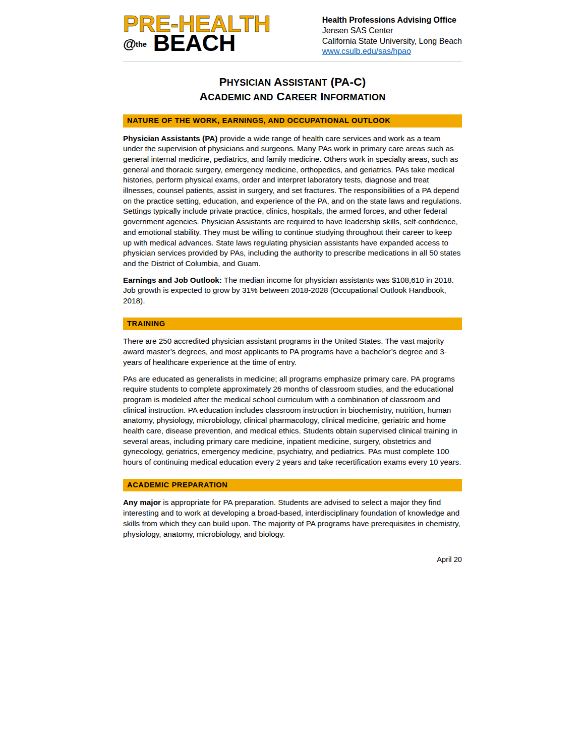PRE-HEALTH
@the BEACH
Health Professions Advising Office
Jensen SAS Center
California State University, Long Beach
www.csulb.edu/sas/hpao
PHYSICIAN ASSISTANT (PA-C) ACADEMIC AND CAREER INFORMATION
Nature of the Work, Earnings, and Occupational Outlook
Physician Assistants (PA) provide a wide range of health care services and work as a team under the supervision of physicians and surgeons. Many PAs work in primary care areas such as general internal medicine, pediatrics, and family medicine. Others work in specialty areas, such as general and thoracic surgery, emergency medicine, orthopedics, and geriatrics. PAs take medical histories, perform physical exams, order and interpret laboratory tests, diagnose and treat illnesses, counsel patients, assist in surgery, and set fractures. The responsibilities of a PA depend on the practice setting, education, and experience of the PA, and on the state laws and regulations. Settings typically include private practice, clinics, hospitals, the armed forces, and other federal government agencies. Physician Assistants are required to have leadership skills, self-confidence, and emotional stability. They must be willing to continue studying throughout their career to keep up with medical advances. State laws regulating physician assistants have expanded access to physician services provided by PAs, including the authority to prescribe medications in all 50 states and the District of Columbia, and Guam.
Earnings and Job Outlook: The median income for physician assistants was $108,610 in 2018. Job growth is expected to grow by 31% between 2018-2028 (Occupational Outlook Handbook, 2018).
Training
There are 250 accredited physician assistant programs in the United States. The vast majority award master’s degrees, and most applicants to PA programs have a bachelor’s degree and 3-years of healthcare experience at the time of entry.
PAs are educated as generalists in medicine; all programs emphasize primary care. PA programs require students to complete approximately 26 months of classroom studies, and the educational program is modeled after the medical school curriculum with a combination of classroom and clinical instruction. PA education includes classroom instruction in biochemistry, nutrition, human anatomy, physiology, microbiology, clinical pharmacology, clinical medicine, geriatric and home health care, disease prevention, and medical ethics. Students obtain supervised clinical training in several areas, including primary care medicine, inpatient medicine, surgery, obstetrics and gynecology, geriatrics, emergency medicine, psychiatry, and pediatrics. PAs must complete 100 hours of continuing medical education every 2 years and take recertification exams every 10 years.
Academic Preparation
Any major is appropriate for PA preparation. Students are advised to select a major they find interesting and to work at developing a broad-based, interdisciplinary foundation of knowledge and skills from which they can build upon. The majority of PA programs have prerequisites in chemistry, physiology, anatomy, microbiology, and biology.
April 20